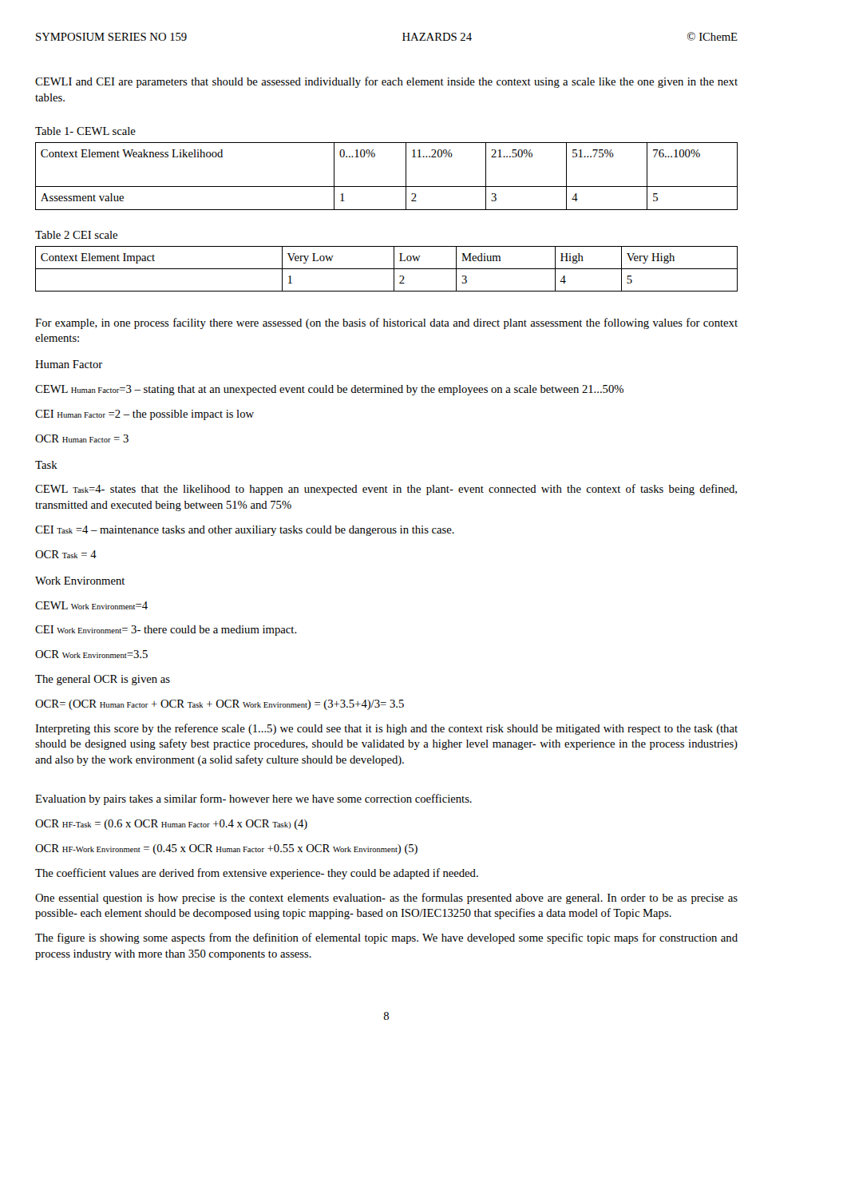SYMPOSIUM SERIES NO 159
HAZARDS 24
© IChemE
CEWLI and CEI are parameters that should be assessed individually for each element inside the context using a scale like the one given in the next tables.
Table 1- CEWL scale
| Context Element Weakness Likelihood | 0...10% | 11...20% | 21...50% | 51...75% | 76...100% |
| Assessment value | 1 | 2 | 3 | 4 | 5 |
Table 2 CEI scale
| Context Element Impact | Very Low | Low | Medium | High | Very High |
| | 1 | 2 | 3 | 4 | 5 |
For example, in one process facility there were assessed (on the basis of historical data and direct plant assessment the following values for context elements:
Human Factor
CEWL Human Factor=3 – stating that at an unexpected event could be determined by the employees on a scale between 21...50%
CEI Human Factor =2 – the possible impact is low
OCR Human Factor = 3
Task
CEWL Task=4- states that the likelihood to happen an unexpected event in the plant- event connected with the context of tasks being defined, transmitted and executed being between 51% and 75%
CEI Task =4 – maintenance tasks and other auxiliary tasks could be dangerous in this case.
OCR Task = 4
Work Environment
CEWL Work Environment=4
CEI Work Environment= 3- there could be a medium impact.
OCR Work Environment=3.5
The general OCR is given as
OCR= (OCR Human Factor + OCR Task + OCR Work Environment) = (3+3.5+4)/3= 3.5
Interpreting this score by the reference scale (1...5) we could see that it is high and the context risk should be mitigated with respect to the task (that should be designed using safety best practice procedures, should be validated by a higher level manager- with experience in the process industries) and also by the work environment (a solid safety culture should be developed).
Evaluation by pairs takes a similar form- however here we have some correction coefficients.
OCR HF-Task = (0.6 x OCR Human Factor +0.4 x OCR Task) (4)
OCR HF-Work Environment = (0.45 x OCR Human Factor +0.55 x OCR Work Environment) (5)
The coefficient values are derived from extensive experience- they could be adapted if needed.
One essential question is how precise is the context elements evaluation- as the formulas presented above are general. In order to be as precise as possible- each element should be decomposed using topic mapping- based on ISO/IEC13250 that specifies a data model of Topic Maps.
The figure is showing some aspects from the definition of elemental topic maps. We have developed some specific topic maps for construction and process industry with more than 350 components to assess.
8